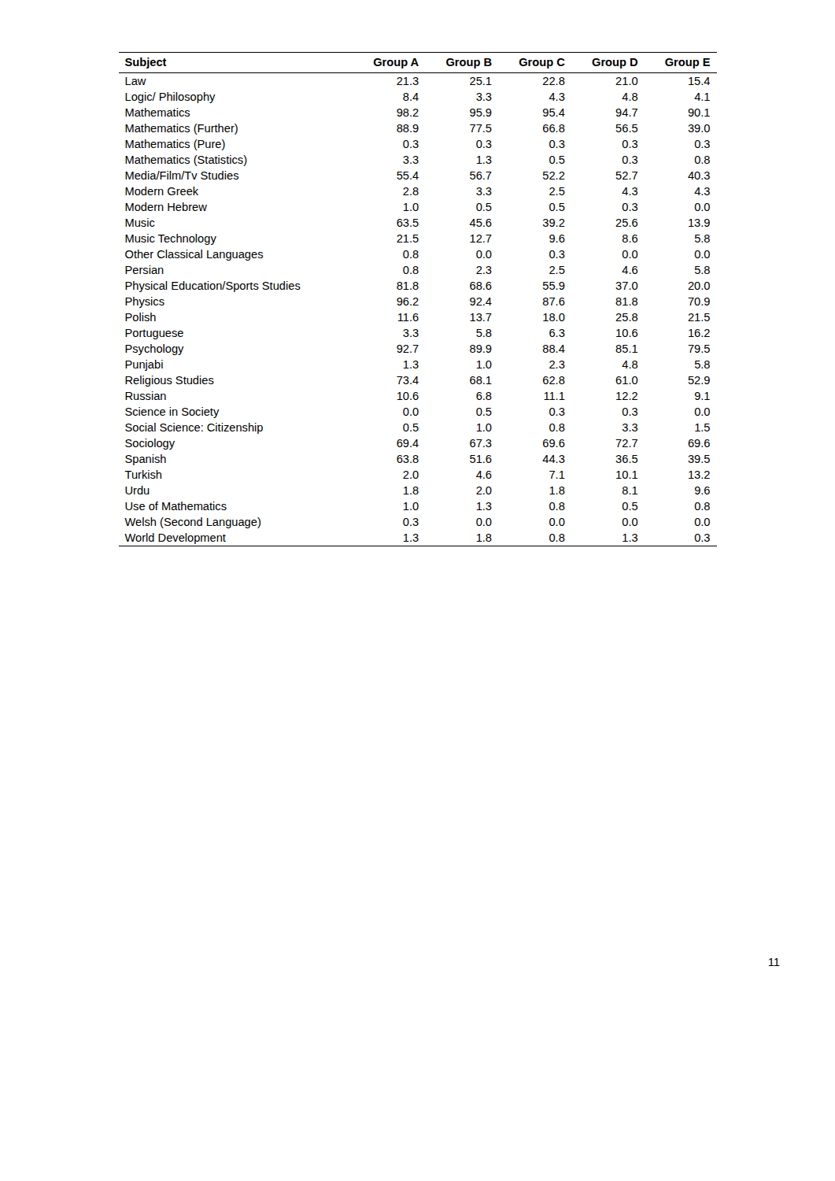Subject entries by group
| Subject | Group A | Group B | Group C | Group D | Group E |
| --- | --- | --- | --- | --- | --- |
| Law | 21.3 | 25.1 | 22.8 | 21.0 | 15.4 |
| Logic/ Philosophy | 8.4 | 3.3 | 4.3 | 4.8 | 4.1 |
| Mathematics | 98.2 | 95.9 | 95.4 | 94.7 | 90.1 |
| Mathematics (Further) | 88.9 | 77.5 | 66.8 | 56.5 | 39.0 |
| Mathematics (Pure) | 0.3 | 0.3 | 0.3 | 0.3 | 0.3 |
| Mathematics (Statistics) | 3.3 | 1.3 | 0.5 | 0.3 | 0.8 |
| Media/Film/Tv Studies | 55.4 | 56.7 | 52.2 | 52.7 | 40.3 |
| Modern Greek | 2.8 | 3.3 | 2.5 | 4.3 | 4.3 |
| Modern Hebrew | 1.0 | 0.5 | 0.5 | 0.3 | 0.0 |
| Music | 63.5 | 45.6 | 39.2 | 25.6 | 13.9 |
| Music Technology | 21.5 | 12.7 | 9.6 | 8.6 | 5.8 |
| Other Classical Languages | 0.8 | 0.0 | 0.3 | 0.0 | 0.0 |
| Persian | 0.8 | 2.3 | 2.5 | 4.6 | 5.8 |
| Physical Education/Sports Studies | 81.8 | 68.6 | 55.9 | 37.0 | 20.0 |
| Physics | 96.2 | 92.4 | 87.6 | 81.8 | 70.9 |
| Polish | 11.6 | 13.7 | 18.0 | 25.8 | 21.5 |
| Portuguese | 3.3 | 5.8 | 6.3 | 10.6 | 16.2 |
| Psychology | 92.7 | 89.9 | 88.4 | 85.1 | 79.5 |
| Punjabi | 1.3 | 1.0 | 2.3 | 4.8 | 5.8 |
| Religious Studies | 73.4 | 68.1 | 62.8 | 61.0 | 52.9 |
| Russian | 10.6 | 6.8 | 11.1 | 12.2 | 9.1 |
| Science in Society | 0.0 | 0.5 | 0.3 | 0.3 | 0.0 |
| Social Science: Citizenship | 0.5 | 1.0 | 0.8 | 3.3 | 1.5 |
| Sociology | 69.4 | 67.3 | 69.6 | 72.7 | 69.6 |
| Spanish | 63.8 | 51.6 | 44.3 | 36.5 | 39.5 |
| Turkish | 2.0 | 4.6 | 7.1 | 10.1 | 13.2 |
| Urdu | 1.8 | 2.0 | 1.8 | 8.1 | 9.6 |
| Use of Mathematics | 1.0 | 1.3 | 0.8 | 0.5 | 0.8 |
| Welsh (Second Language) | 0.3 | 0.0 | 0.0 | 0.0 | 0.0 |
| World Development | 1.3 | 1.8 | 0.8 | 1.3 | 0.3 |
11